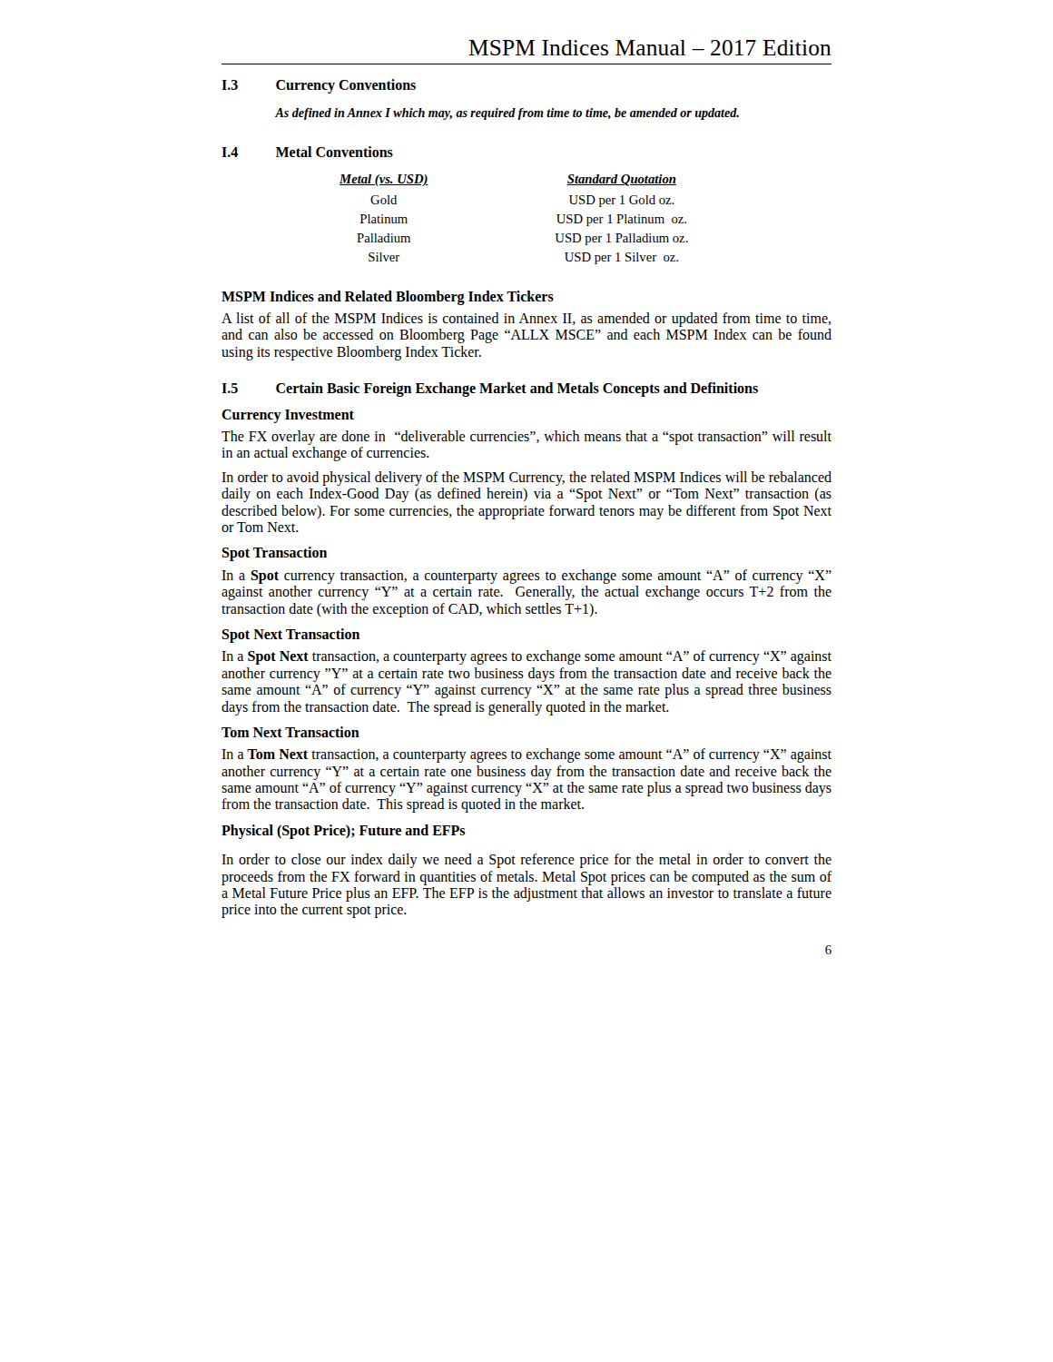MSPM Indices Manual – 2017 Edition
I.3 Currency Conventions
As defined in Annex I which may, as required from time to time, be amended or updated.
I.4 Metal Conventions
| Metal (vs. USD) | Standard Quotation |
| --- | --- |
| Gold | USD per 1 Gold oz. |
| Platinum | USD per 1 Platinum oz. |
| Palladium | USD per 1 Palladium oz. |
| Silver | USD per 1 Silver oz. |
MSPM Indices and Related Bloomberg Index Tickers
A list of all of the MSPM Indices is contained in Annex II, as amended or updated from time to time, and can also be accessed on Bloomberg Page “ALLX MSCE” and each MSPM Index can be found using its respective Bloomberg Index Ticker.
I.5 Certain Basic Foreign Exchange Market and Metals Concepts and Definitions
Currency Investment
The FX overlay are done in “deliverable currencies”, which means that a “spot transaction” will result in an actual exchange of currencies.
In order to avoid physical delivery of the MSPM Currency, the related MSPM Indices will be rebalanced daily on each Index-Good Day (as defined herein) via a “Spot Next” or “Tom Next” transaction (as described below). For some currencies, the appropriate forward tenors may be different from Spot Next or Tom Next.
Spot Transaction
In a Spot currency transaction, a counterparty agrees to exchange some amount “A” of currency “X” against another currency “Y” at a certain rate. Generally, the actual exchange occurs T+2 from the transaction date (with the exception of CAD, which settles T+1).
Spot Next Transaction
In a Spot Next transaction, a counterparty agrees to exchange some amount “A” of currency “X” against another currency ”Y” at a certain rate two business days from the transaction date and receive back the same amount “A” of currency “Y” against currency “X” at the same rate plus a spread three business days from the transaction date. The spread is generally quoted in the market.
Tom Next Transaction
In a Tom Next transaction, a counterparty agrees to exchange some amount “A” of currency “X” against another currency “Y” at a certain rate one business day from the transaction date and receive back the same amount “A” of currency “Y” against currency “X” at the same rate plus a spread two business days from the transaction date. This spread is quoted in the market.
Physical (Spot Price); Future and EFPs
In order to close our index daily we need a Spot reference price for the metal in order to convert the proceeds from the FX forward in quantities of metals. Metal Spot prices can be computed as the sum of a Metal Future Price plus an EFP. The EFP is the adjustment that allows an investor to translate a future price into the current spot price.
6